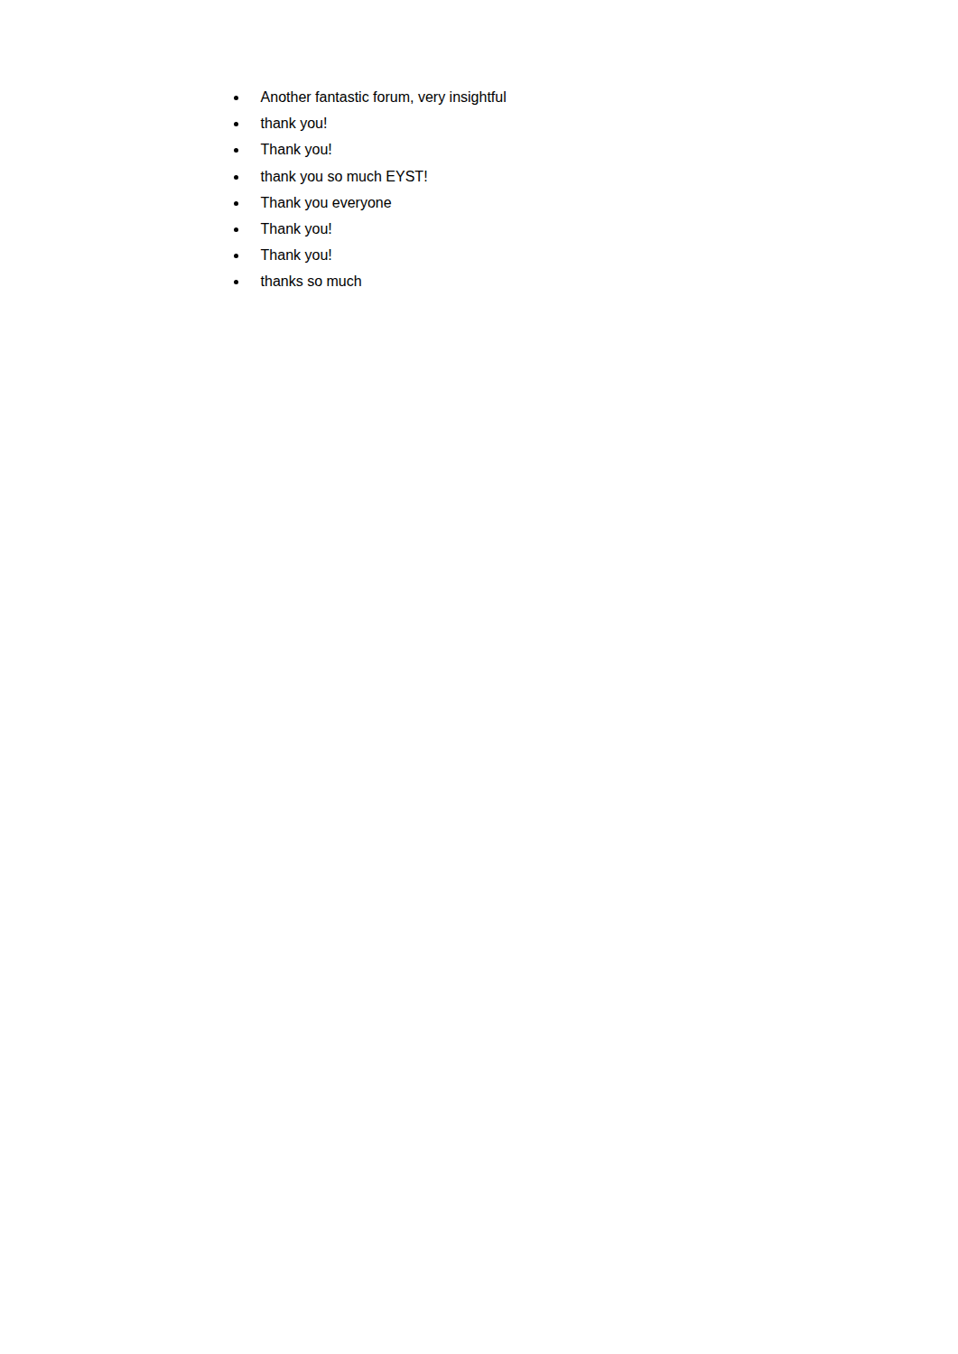Another fantastic forum, very insightful
thank you!
Thank you!
thank you so much EYST!
Thank you everyone
Thank you!
Thank you!
thanks so much